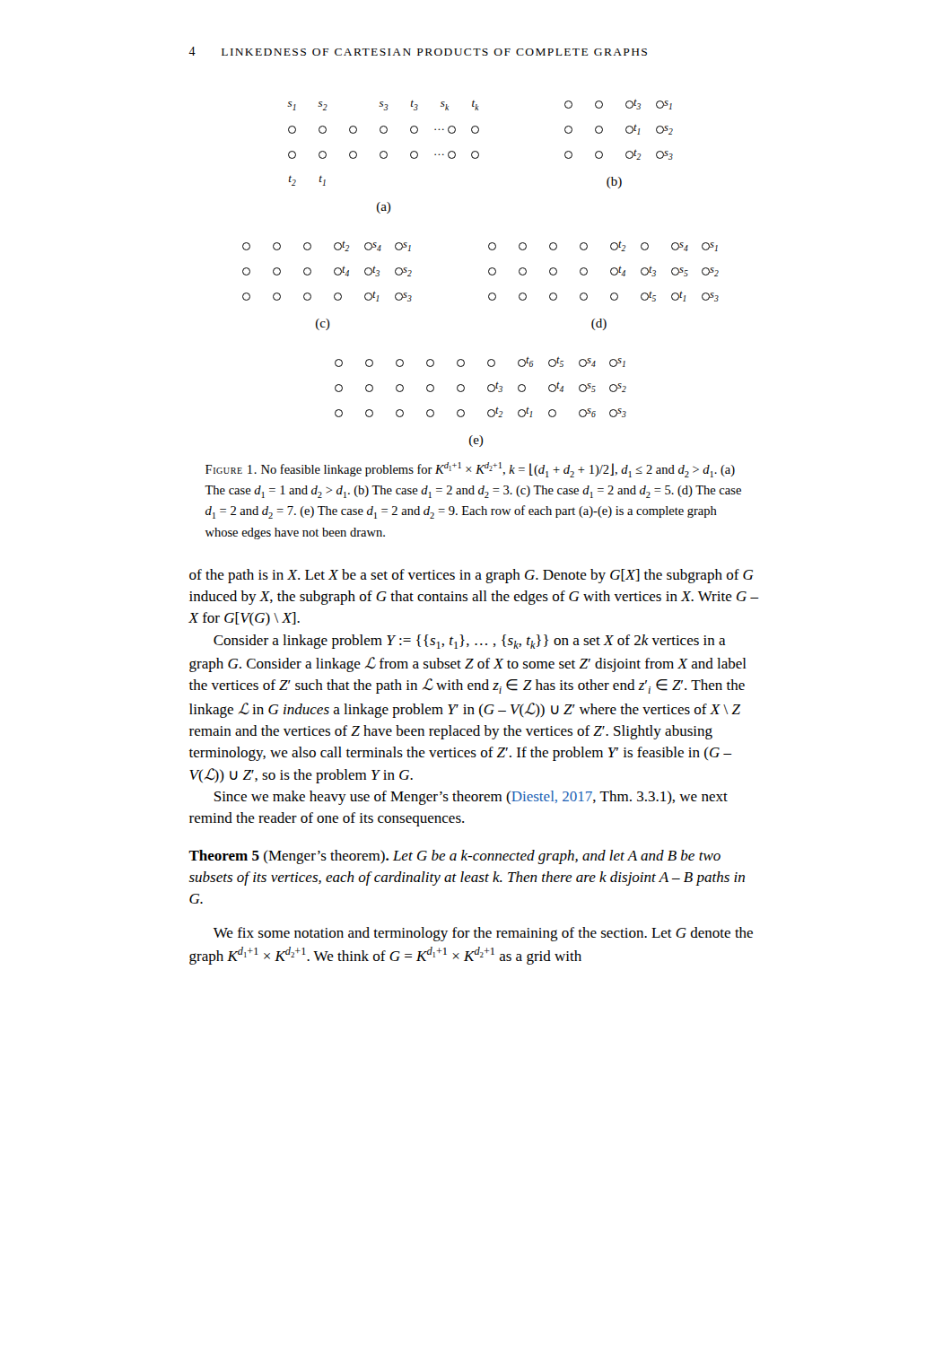4 Linkedness of Cartesian Products of Complete Graphs
| s 1 | s 2 | | s 3 | t 3 | s k | t k |
| | | | | | ··· | |
| | | | | | ··· | |
| t 2 | t 1 | | | | | |
(a)
| | | t 3 | s 1 |
| | | t 1 | s 2 |
| | | t 2 | s 3 |
(b)
| | | | t 2 | s 4 | s 1 |
| | | | t 4 | t 3 | s 2 |
| | | | | t 1 | s 3 |
(c)
| | | | | t 2 | | s 4 | s 1 |
| | | | | t 4 | t 3 | s 5 | s 2 |
| | | | | | t 5 | t 1 | s 3 |
(d)
| | | | | | | t 6 | t 5 | s 4 | s 1 |
| | | | | | t 3 | | t 4 | s 5 | s 2 |
| | | | | | t 2 | t 1 | | s 6 | s 3 |
(e)
Figure 1. No feasible linkage problems for Kd1+1 × Kd2+1, k = ⌊(d1 + d2 + 1)/2⌋, d1 ≤ 2 and d2 > d1. (a) The case d1 = 1 and d2 > d1. (b) The case d1 = 2 and d2 = 3. (c) The case d1 = 2 and d2 = 5. (d) The case d1 = 2 and d2 = 7. (e) The case d1 = 2 and d2 = 9. Each row of each part (a)-(e) is a complete graph whose edges have not been drawn.
of the path is in X. Let X be a set of vertices in a graph G. Denote by G[X] the subgraph of G induced by X, the subgraph of G that contains all the edges of G with vertices in X. Write G – X for G[V(G) \ X].
Consider a linkage problem Y := {{s1, t1}, … , {sk, tk}} on a set X of 2k vertices in a graph G. Consider a linkage ℒ from a subset Z of X to some set Z′ disjoint from X and label the vertices of Z′ such that the path in ℒ with end zi ∈ Z has its other end z′i ∈ Z′. Then the linkage ℒ in G induces a linkage problem Y′ in (G – V(ℒ)) ∪ Z′ where the vertices of X \ Z remain and the vertices of Z have been replaced by the vertices of Z′. Slightly abusing terminology, we also call terminals the vertices of Z′. If the problem Y′ is feasible in (G – V(ℒ)) ∪ Z′, so is the problem Y in G.
Since we make heavy use of Menger’s theorem (Diestel, 2017, Thm. 3.3.1), we next remind the reader of one of its consequences.
Theorem 5 (Menger’s theorem). Let G be a k-connected graph, and let A and B be two subsets of its vertices, each of cardinality at least k. Then there are k disjoint A – B paths in G.
We fix some notation and terminology for the remaining of the section. Let G denote the graph Kd1+1 × Kd2+1. We think of G = Kd1+1 × Kd2+1 as a grid with